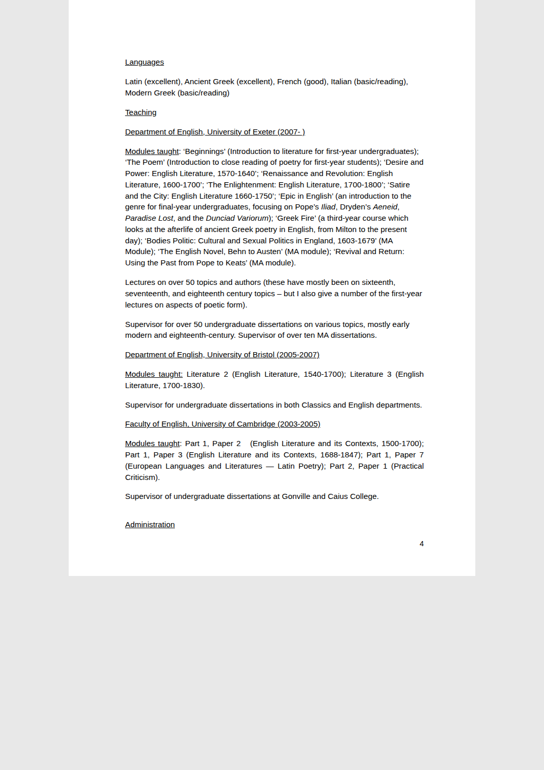Languages
Latin (excellent), Ancient Greek (excellent), French (good), Italian (basic/reading), Modern Greek (basic/reading)
Teaching
Department of English, University of Exeter (2007- )
Modules taught: ‘Beginnings’ (Introduction to literature for first-year undergraduates); ‘The Poem’ (Introduction to close reading of poetry for first-year students); ‘Desire and Power: English Literature, 1570-1640’; ‘Renaissance and Revolution: English Literature, 1600-1700’; ‘The Enlightenment: English Literature, 1700-1800’; ‘Satire and the City: English Literature 1660-1750’; ‘Epic in English’ (an introduction to the genre for final-year undergraduates, focusing on Pope’s Iliad, Dryden’s Aeneid, Paradise Lost, and the Dunciad Variorum); ‘Greek Fire’ (a third-year course which looks at the afterlife of ancient Greek poetry in English, from Milton to the present day); ‘Bodies Politic: Cultural and Sexual Politics in England, 1603-1679’ (MA Module); ‘The English Novel, Behn to Austen’ (MA module); ‘Revival and Return: Using the Past from Pope to Keats’ (MA module).
Lectures on over 50 topics and authors (these have mostly been on sixteenth, seventeenth, and eighteenth century topics – but I also give a number of the first-year lectures on aspects of poetic form).
Supervisor for over 50 undergraduate dissertations on various topics, mostly early modern and eighteenth-century. Supervisor of over ten MA dissertations.
Department of English, University of Bristol (2005-2007)
Modules taught: Literature 2 (English Literature, 1540-1700); Literature 3 (English Literature, 1700-1830).
Supervisor for undergraduate dissertations in both Classics and English departments.
Faculty of English, University of Cambridge (2003-2005)
Modules taught: Part 1, Paper 2 (English Literature and its Contexts, 1500-1700); Part 1, Paper 3 (English Literature and its Contexts, 1688-1847); Part 1, Paper 7 (European Languages and Literatures — Latin Poetry); Part 2, Paper 1 (Practical Criticism).
Supervisor of undergraduate dissertations at Gonville and Caius College.
Administration
4